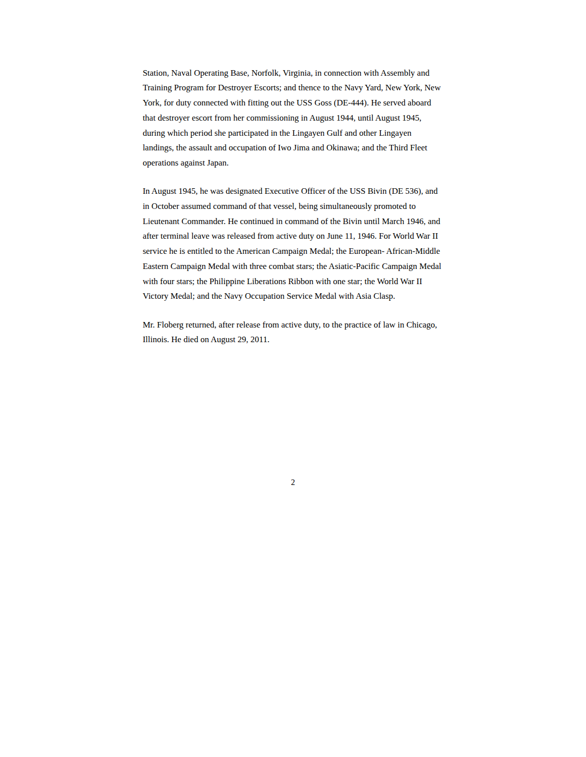Station, Naval Operating Base, Norfolk, Virginia, in connection with Assembly and Training Program for Destroyer Escorts; and thence to the Navy Yard, New York, New York, for duty connected with fitting out the USS Goss (DE-444). He served aboard that destroyer escort from her commissioning in August 1944, until August 1945, during which period she participated in the Lingayen Gulf and other Lingayen landings, the assault and occupation of Iwo Jima and Okinawa; and the Third Fleet operations against Japan.
In August 1945, he was designated Executive Officer of the USS Bivin (DE 536), and in October assumed command of that vessel, being simultaneously promoted to Lieutenant Commander. He continued in command of the Bivin until March 1946, and after terminal leave was released from active duty on June 11, 1946. For World War II service he is entitled to the American Campaign Medal; the European- African-Middle Eastern Campaign Medal with three combat stars; the Asiatic-Pacific Campaign Medal with four stars; the Philippine Liberations Ribbon with one star; the World War II Victory Medal; and the Navy Occupation Service Medal with Asia Clasp.
Mr. Floberg returned, after release from active duty, to the practice of law in Chicago, Illinois. He died on August 29, 2011.
2